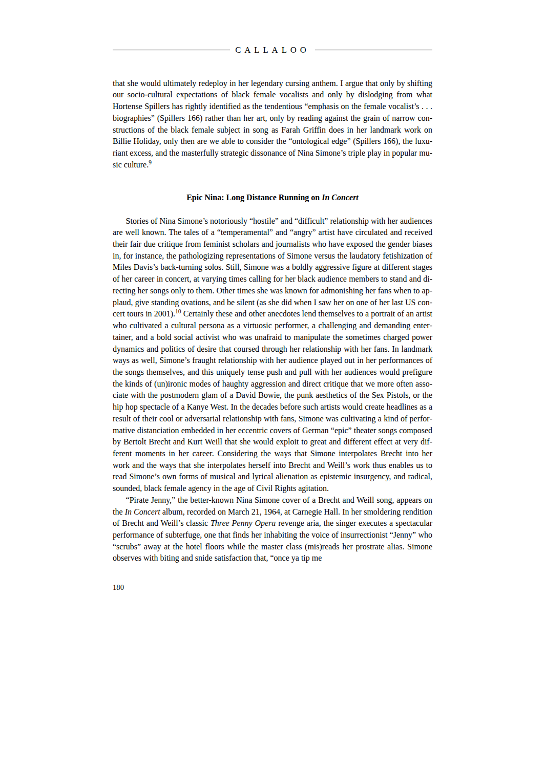CALLALOO
that she would ultimately redeploy in her legendary cursing anthem. I argue that only by shifting our socio-cultural expectations of black female vocalists and only by dislodging from what Hortense Spillers has rightly identified as the tendentious “emphasis on the female vocalist’s . . . biographies” (Spillers 166) rather than her art, only by reading against the grain of narrow constructions of the black female subject in song as Farah Griffin does in her landmark work on Billie Holiday, only then are we able to consider the “ontological edge” (Spillers 166), the luxuriant excess, and the masterfully strategic dissonance of Nina Simone’s triple play in popular music culture.9
Epic Nina: Long Distance Running on In Concert
Stories of Nina Simone’s notoriously “hostile” and “difficult” relationship with her audiences are well known. The tales of a “temperamental” and “angry” artist have circulated and received their fair due critique from feminist scholars and journalists who have exposed the gender biases in, for instance, the pathologizing representations of Simone versus the laudatory fetishization of Miles Davis’s back-turning solos. Still, Simone was a boldly aggressive figure at different stages of her career in concert, at varying times calling for her black audience members to stand and directing her songs only to them. Other times she was known for admonishing her fans when to applaud, give standing ovations, and be silent (as she did when I saw her on one of her last US concert tours in 2001).10 Certainly these and other anecdotes lend themselves to a portrait of an artist who cultivated a cultural persona as a virtuosic performer, a challenging and demanding entertainer, and a bold social activist who was unafraid to manipulate the sometimes charged power dynamics and politics of desire that coursed through her relationship with her fans. In landmark ways as well, Simone’s fraught relationship with her audience played out in her performances of the songs themselves, and this uniquely tense push and pull with her audiences would prefigure the kinds of (un)ironic modes of haughty aggression and direct critique that we more often associate with the postmodern glam of a David Bowie, the punk aesthetics of the Sex Pistols, or the hip hop spectacle of a Kanye West. In the decades before such artists would create headlines as a result of their cool or adversarial relationship with fans, Simone was cultivating a kind of performative distanciation embedded in her eccentric covers of German “epic” theater songs composed by Bertolt Brecht and Kurt Weill that she would exploit to great and different effect at very different moments in her career. Considering the ways that Simone interpolates Brecht into her work and the ways that she interpolates herself into Brecht and Weill’s work thus enables us to read Simone’s own forms of musical and lyrical alienation as epistemic insurgency, and radical, sounded, black female agency in the age of Civil Rights agitation.
“Pirate Jenny,” the better-known Nina Simone cover of a Brecht and Weill song, appears on the In Concert album, recorded on March 21, 1964, at Carnegie Hall. In her smoldering rendition of Brecht and Weill’s classic Three Penny Opera revenge aria, the singer executes a spectacular performance of subterfuge, one that finds her inhabiting the voice of insurrectionist “Jenny” who “scrubs” away at the hotel floors while the master class (mis)reads her prostrate alias. Simone observes with biting and snide satisfaction that, “once ya tip me
180